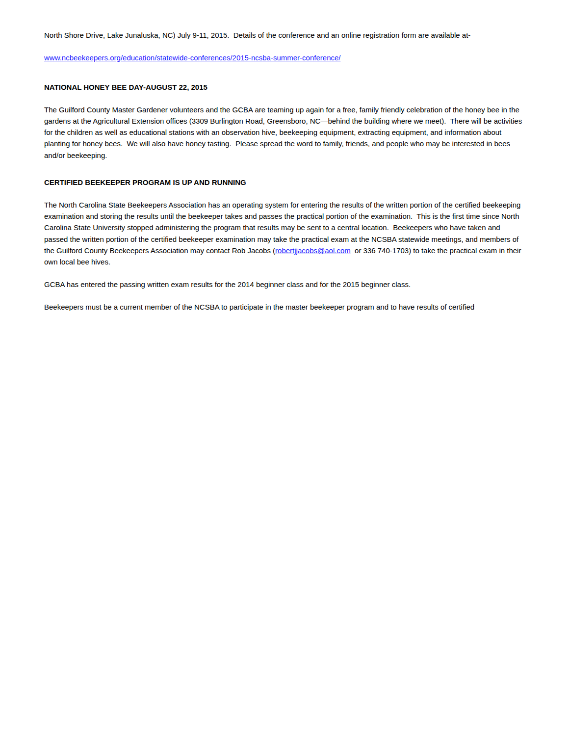North Shore Drive, Lake Junaluska, NC) July 9-11, 2015. Details of the conference and an online registration form are available at-
www.ncbeekeepers.org/education/statewide-conferences/2015-ncsba-summer-conference/
NATIONAL HONEY BEE DAY-AUGUST 22, 2015
The Guilford County Master Gardener volunteers and the GCBA are teaming up again for a free, family friendly celebration of the honey bee in the gardens at the Agricultural Extension offices (3309 Burlington Road, Greensboro, NC—behind the building where we meet). There will be activities for the children as well as educational stations with an observation hive, beekeeping equipment, extracting equipment, and information about planting for honey bees. We will also have honey tasting. Please spread the word to family, friends, and people who may be interested in bees and/or beekeeping.
CERTIFIED BEEKEEPER PROGRAM IS UP AND RUNNING
The North Carolina State Beekeepers Association has an operating system for entering the results of the written portion of the certified beekeeping examination and storing the results until the beekeeper takes and passes the practical portion of the examination. This is the first time since North Carolina State University stopped administering the program that results may be sent to a central location. Beekeepers who have taken and passed the written portion of the certified beekeeper examination may take the practical exam at the NCSBA statewide meetings, and members of the Guilford County Beekeepers Association may contact Rob Jacobs (robertjjacobs@aol.com or 336 740-1703) to take the practical exam in their own local bee hives.
GCBA has entered the passing written exam results for the 2014 beginner class and for the 2015 beginner class.
Beekeepers must be a current member of the NCSBA to participate in the master beekeeper program and to have results of certified